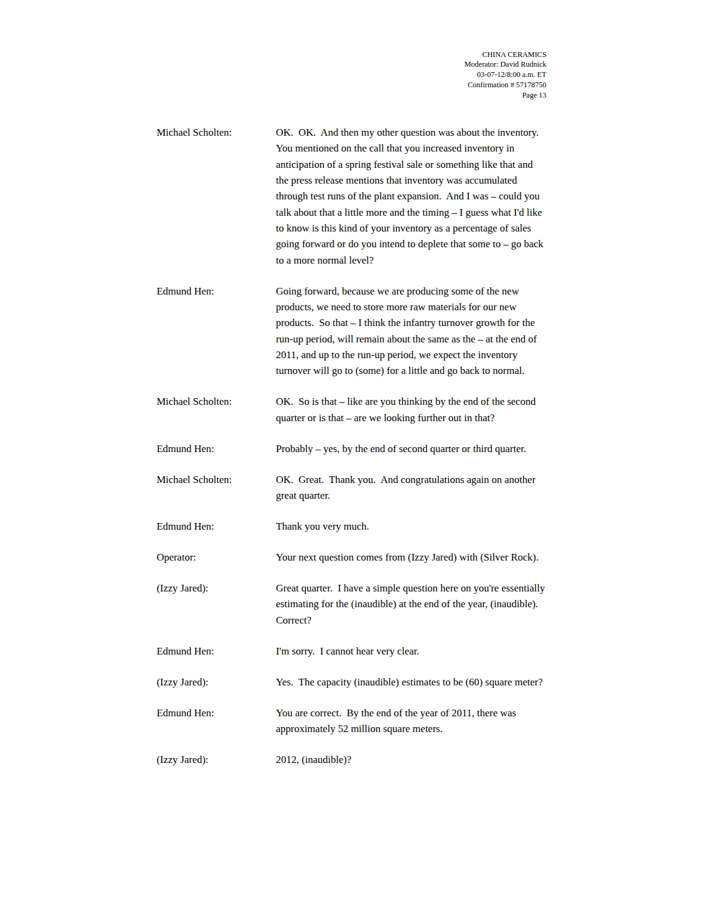CHINA CERAMICS
Moderator: David Rudnick
03-07-12/8:00 a.m. ET
Confirmation # 57178750
Page 13
Michael Scholten:
OK. OK. And then my other question was about the inventory. You mentioned on the call that you increased inventory in anticipation of a spring festival sale or something like that and the press release mentions that inventory was accumulated through test runs of the plant expansion. And I was – could you talk about that a little more and the timing – I guess what I'd like to know is this kind of your inventory as a percentage of sales going forward or do you intend to deplete that some to – go back to a more normal level?
Edmund Hen:
Going forward, because we are producing some of the new products, we need to store more raw materials for our new products. So that – I think the infantry turnover growth for the run-up period, will remain about the same as the – at the end of 2011, and up to the run-up period, we expect the inventory turnover will go to (some) for a little and go back to normal.
Michael Scholten:
OK. So is that – like are you thinking by the end of the second quarter or is that – are we looking further out in that?
Edmund Hen:
Probably – yes, by the end of second quarter or third quarter.
Michael Scholten:
OK. Great. Thank you. And congratulations again on another great quarter.
Edmund Hen:
Thank you very much.
Operator:
Your next question comes from (Izzy Jared) with (Silver Rock).
(Izzy Jared):
Great quarter. I have a simple question here on you're essentially estimating for the (inaudible) at the end of the year, (inaudible). Correct?
Edmund Hen:
I'm sorry. I cannot hear very clear.
(Izzy Jared):
Yes. The capacity (inaudible) estimates to be (60) square meter?
Edmund Hen:
You are correct. By the end of the year of 2011, there was approximately 52 million square meters.
(Izzy Jared):
2012, (inaudible)?